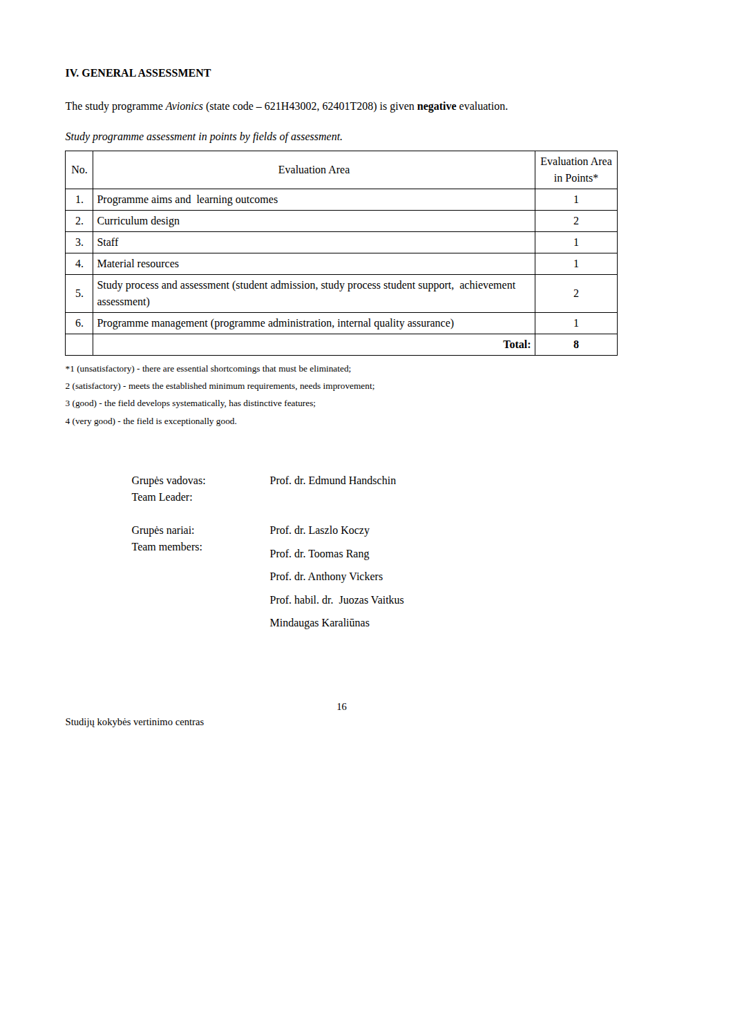IV. GENERAL ASSESSMENT
The study programme Avionics (state code – 621H43002, 62401T208) is given negative evaluation.
Study programme assessment in points by fields of assessment.
| No. | Evaluation Area | Evaluation Area in Points* |
| --- | --- | --- |
| 1. | Programme aims and learning outcomes | 1 |
| 2. | Curriculum design | 2 |
| 3. | Staff | 1 |
| 4. | Material resources | 1 |
| 5. | Study process and assessment (student admission, study process student support, achievement assessment) | 2 |
| 6. | Programme management (programme administration, internal quality assurance) | 1 |
| | Total: | 8 |
*1 (unsatisfactory) - there are essential shortcomings that must be eliminated;
2 (satisfactory) - meets the established minimum requirements, needs improvement;
3 (good) - the field develops systematically, has distinctive features;
4 (very good) - the field is exceptionally good.
Grupės vadovas:
Team Leader:
Prof. dr. Edmund Handschin
Grupės nariai:
Team members:
Prof. dr. Laszlo Koczy
Prof. dr. Toomas Rang
Prof. dr. Anthony Vickers
Prof. habil. dr. Juozas Vaitkus
Mindaugas Karaliūnas
16
Studijų kokybės vertinimo centras